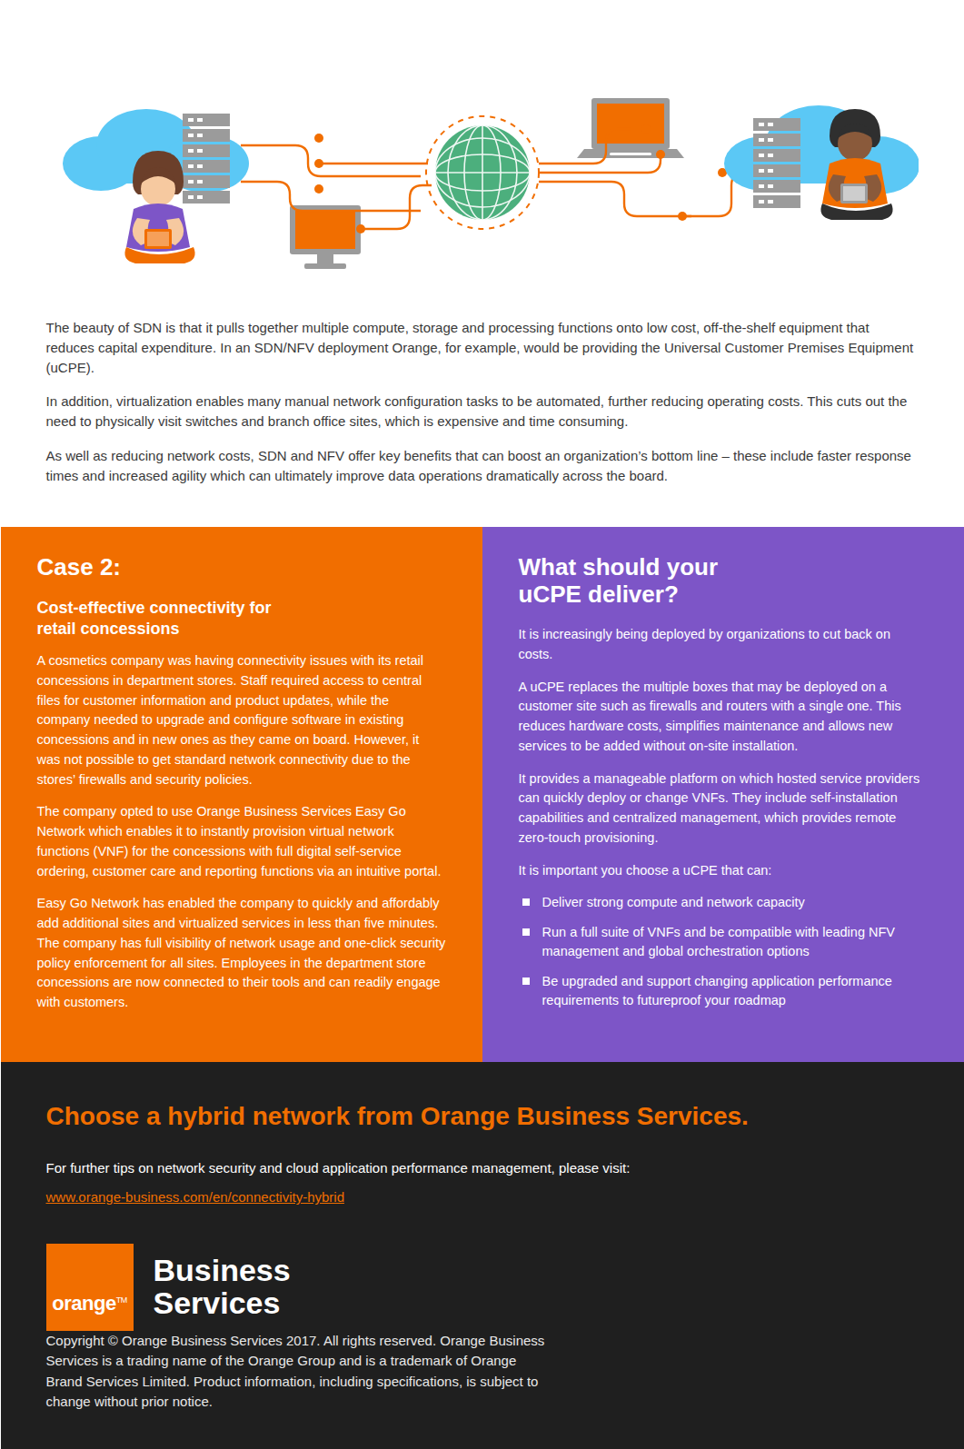The beauty of SDN is that it pulls together multiple compute, storage and processing functions onto low cost, off-the-shelf equipment that reduces capital expenditure. In an SDN/NFV deployment Orange, for example, would be providing the Universal Customer Premises Equipment (uCPE).
In addition, virtualization enables many manual network configuration tasks to be automated, further reducing operating costs. This cuts out the need to physically visit switches and branch office sites, which is expensive and time consuming.
As well as reducing network costs, SDN and NFV offer key benefits that can boost an organization’s bottom line – these include faster response times and increased agility which can ultimately improve data operations dramatically across the board.
Case 2:
Cost-effective connectivity for
retail concessions
A cosmetics company was having connectivity issues with its retail concessions in department stores. Staff required access to central files for customer information and product updates, while the company needed to upgrade and configure software in existing concessions and in new ones as they came on board. However, it was not possible to get standard network connectivity due to the stores’ firewalls and security policies.
The company opted to use Orange Business Services Easy Go Network which enables it to instantly provision virtual network functions (VNF) for the concessions with full digital self-service ordering, customer care and reporting functions via an intuitive portal.
Easy Go Network has enabled the company to quickly and affordably add additional sites and virtualized services in less than five minutes. The company has full visibility of network usage and one-click security policy enforcement for all sites. Employees in the department store concessions are now connected to their tools and can readily engage with customers.
What should your
uCPE deliver?
It is increasingly being deployed by organizations to cut back on costs.
A uCPE replaces the multiple boxes that may be deployed on a customer site such as firewalls and routers with a single one. This reduces hardware costs, simplifies maintenance and allows new services to be added without on-site installation.
It provides a manageable platform on which hosted service providers can quickly deploy or change VNFs. They include self-installation capabilities and centralized management, which provides remote zero-touch provisioning.
It is important you choose a uCPE that can:
Deliver strong compute and network capacity
Run a full suite of VNFs and be compatible with leading NFV management and global orchestration options
Be upgraded and support changing application performance requirements to futureproof your roadmap
Choose a hybrid network from Orange Business Services.
For further tips on network security and cloud application performance management, please visit:
www.orange-business.com/en/connectivity-hybrid
orangeTM
Business
Services
Copyright © Orange Business Services 2017. All rights reserved. Orange Business Services is a trading name of the Orange Group and is a trademark of Orange Brand Services Limited. Product information, including specifications, is subject to change without prior notice.